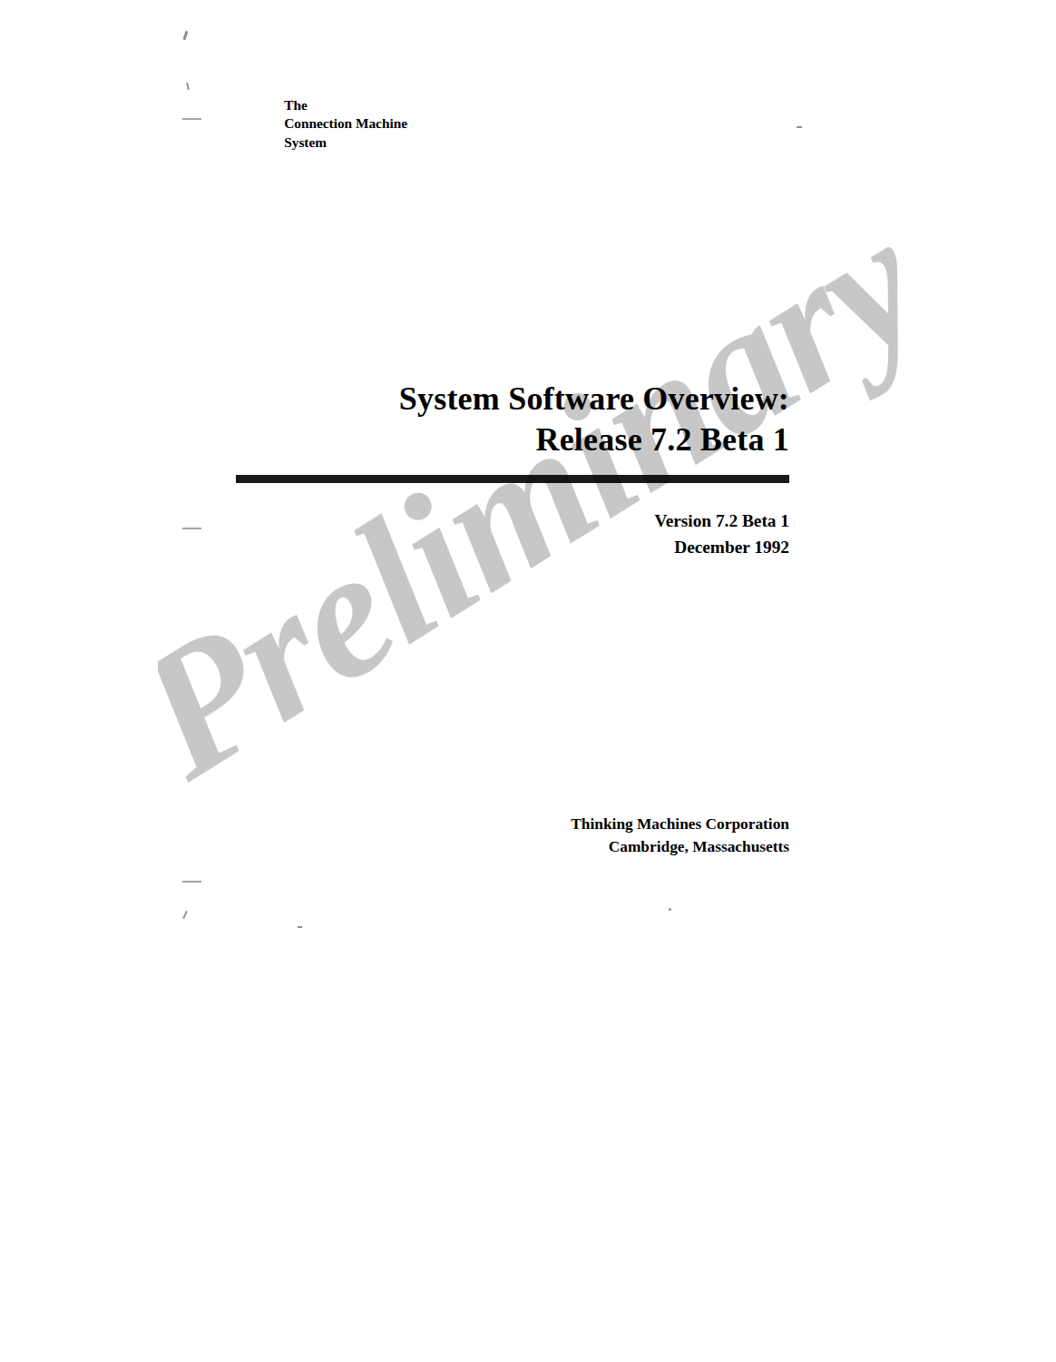The
Connection Machine
System
Preliminary
System Software Overview:
Release 7.2 Beta 1
Version 7.2 Beta 1
December 1992
Thinking Machines Corporation
Cambridge, Massachusetts